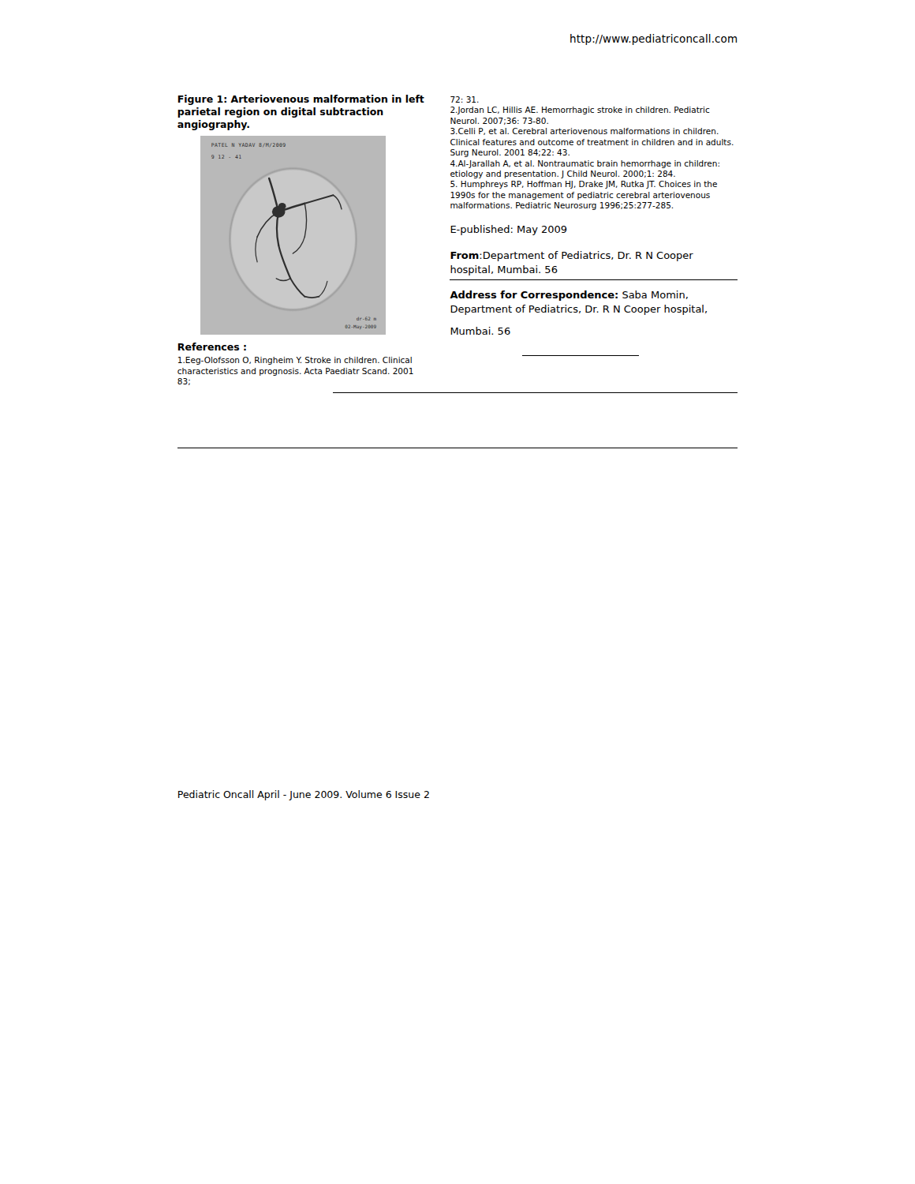http://www.pediatriconcall.com
Figure 1: Arteriovenous malformation in left parietal region on digital subtraction angiography.
PATEL N YADAV 8/M/2009
9 12 - 41
dr-62 m
02-May-2009
References :
1.Eeg-Olofsson O, Ringheim Y. Stroke in children. Clinical characteristics and prognosis. Acta Paediatr Scand. 2001 83;
72: 31.
2.Jordan LC, Hillis AE. Hemorrhagic stroke in children. Pediatric Neurol. 2007;36: 73-80.
3.Celli P, et al. Cerebral arteriovenous malformations in children. Clinical features and outcome of treatment in children and in adults. Surg Neurol. 2001 84;22: 43.
4.Al-Jarallah A, et al. Nontraumatic brain hemorrhage in children: etiology and presentation. J Child Neurol. 2000;1: 284.
5. Humphreys RP, Hoffman HJ, Drake JM, Rutka JT. Choices in the 1990s for the management of pediatric cerebral arteriovenous
malformations. Pediatric Neurosurg 1996;25:277-285.
E-published: May 2009
From:Department of Pediatrics, Dr. R N Cooper hospital, Mumbai. 56
Address for Correspondence: Saba Momin, Department of Pediatrics, Dr. R N Cooper hospital,
Mumbai. 56
Pediatric Oncall April - June 2009. Volume 6 Issue 2